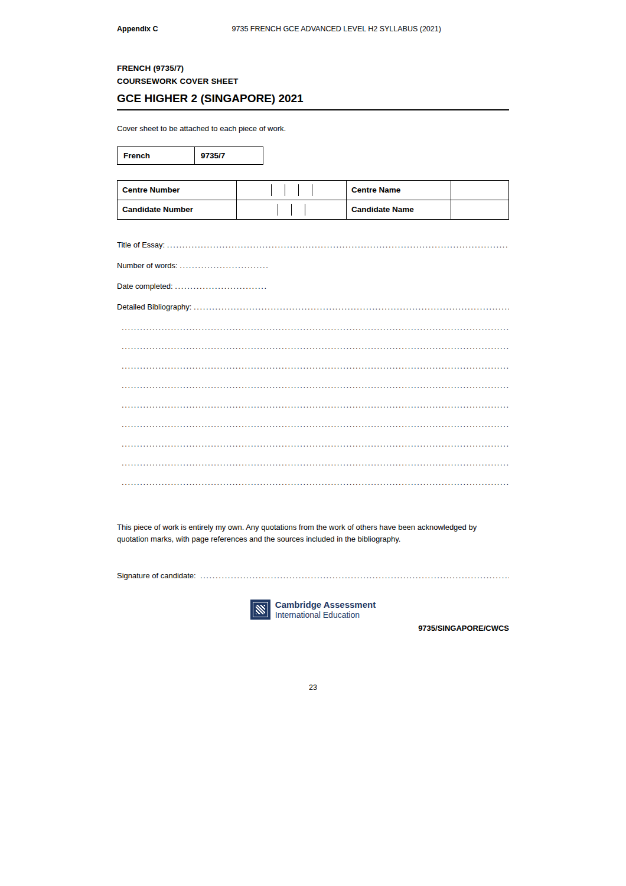Appendix C
9735 FRENCH GCE ADVANCED LEVEL H2 SYLLABUS (2021)
FRENCH (9735/7)
COURSEWORK COVER SHEET
GCE HIGHER 2 (SINGAPORE) 2021
Cover sheet to be attached to each piece of work.
| French | 9735/7 |
| Centre Number | | Centre Name | |
| Candidate Number | | Candidate Name | |
Title of Essay: ...........................................................................................................................................................
Number of words: .............................
Date completed: ..............................
Detailed Bibliography: ..................................................................................................................................................
.........................................................................................................................................................................
.........................................................................................................................................................................
.........................................................................................................................................................................
.........................................................................................................................................................................
.........................................................................................................................................................................
.........................................................................................................................................................................
.........................................................................................................................................................................
.........................................................................................................................................................................
.........................................................................................................................................................................
This piece of work is entirely my own. Any quotations from the work of others have been acknowledged by quotation marks, with page references and the sources included in the bibliography.
Signature of candidate: .........................................................................................................................................
Cambridge Assessment
International Education
9735/SINGAPORE/CWCS
23